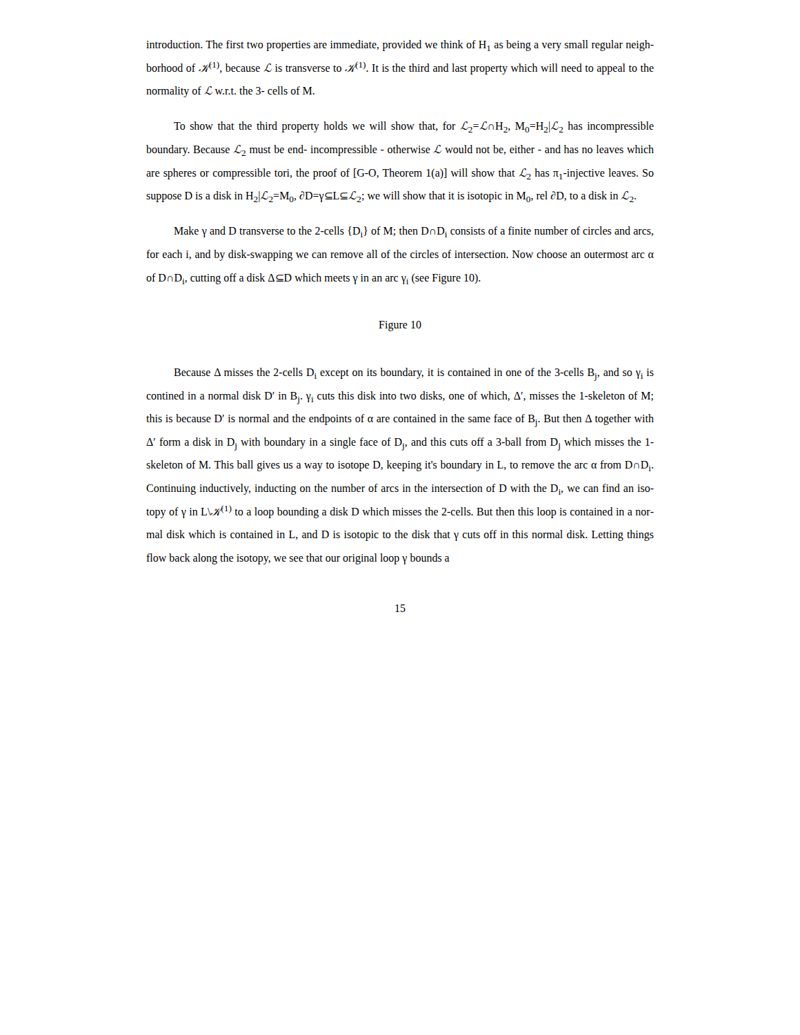introduction. The first two properties are immediate, provided we think of H1 as being a very small regular neighborhood of 𝒦(1), because ℒ is transverse to 𝒦(1). It is the third and last property which will need to appeal to the normality of ℒ w.r.t. the 3- cells of M.
To show that the third property holds we will show that, for ℒ2=ℒ∩H2, M0=H2|ℒ2 has incompressible boundary. Because ℒ2 must be end- incompressible - otherwise ℒ would not be, either - and has no leaves which are spheres or compressible tori, the proof of [G-O, Theorem 1(a)] will show that ℒ2 has π1-injective leaves. So suppose D is a disk in H2|ℒ2=M0, ∂D=γ⊆L⊆ℒ2; we will show that it is isotopic in M0, rel ∂D, to a disk in ℒ2.
Make γ and D transverse to the 2-cells {Di} of M; then D∩Di consists of a finite number of circles and arcs, for each i, and by disk-swapping we can remove all of the circles of intersection. Now choose an outermost arc α of D∩Di, cutting off a disk Δ⊆D which meets γ in an arc γi (see Figure 10).
Figure 10
Because Δ misses the 2-cells Di except on its boundary, it is contained in one of the 3-cells Bj, and so γi is contined in a normal disk D′ in Bj. γi cuts this disk into two disks, one of which, Δ′, misses the 1-skeleton of M; this is because D′ is normal and the endpoints of α are contained in the same face of Bj. But then Δ together with Δ′ form a disk in Dj with boundary in a single face of Dj, and this cuts off a 3-ball from Dj which misses the 1-skeleton of M. This ball gives us a way to isotope D, keeping it's boundary in L, to remove the arc α from D∩Di. Continuing inductively, inducting on the number of arcs in the intersection of D with the Di, we can find an isotopy of γ in L\𝒦(1) to a loop bounding a disk D which misses the 2-cells. But then this loop is contained in a normal disk which is contained in L, and D is isotopic to the disk that γ cuts off in this normal disk. Letting things flow back along the isotopy, we see that our original loop γ bounds a
15